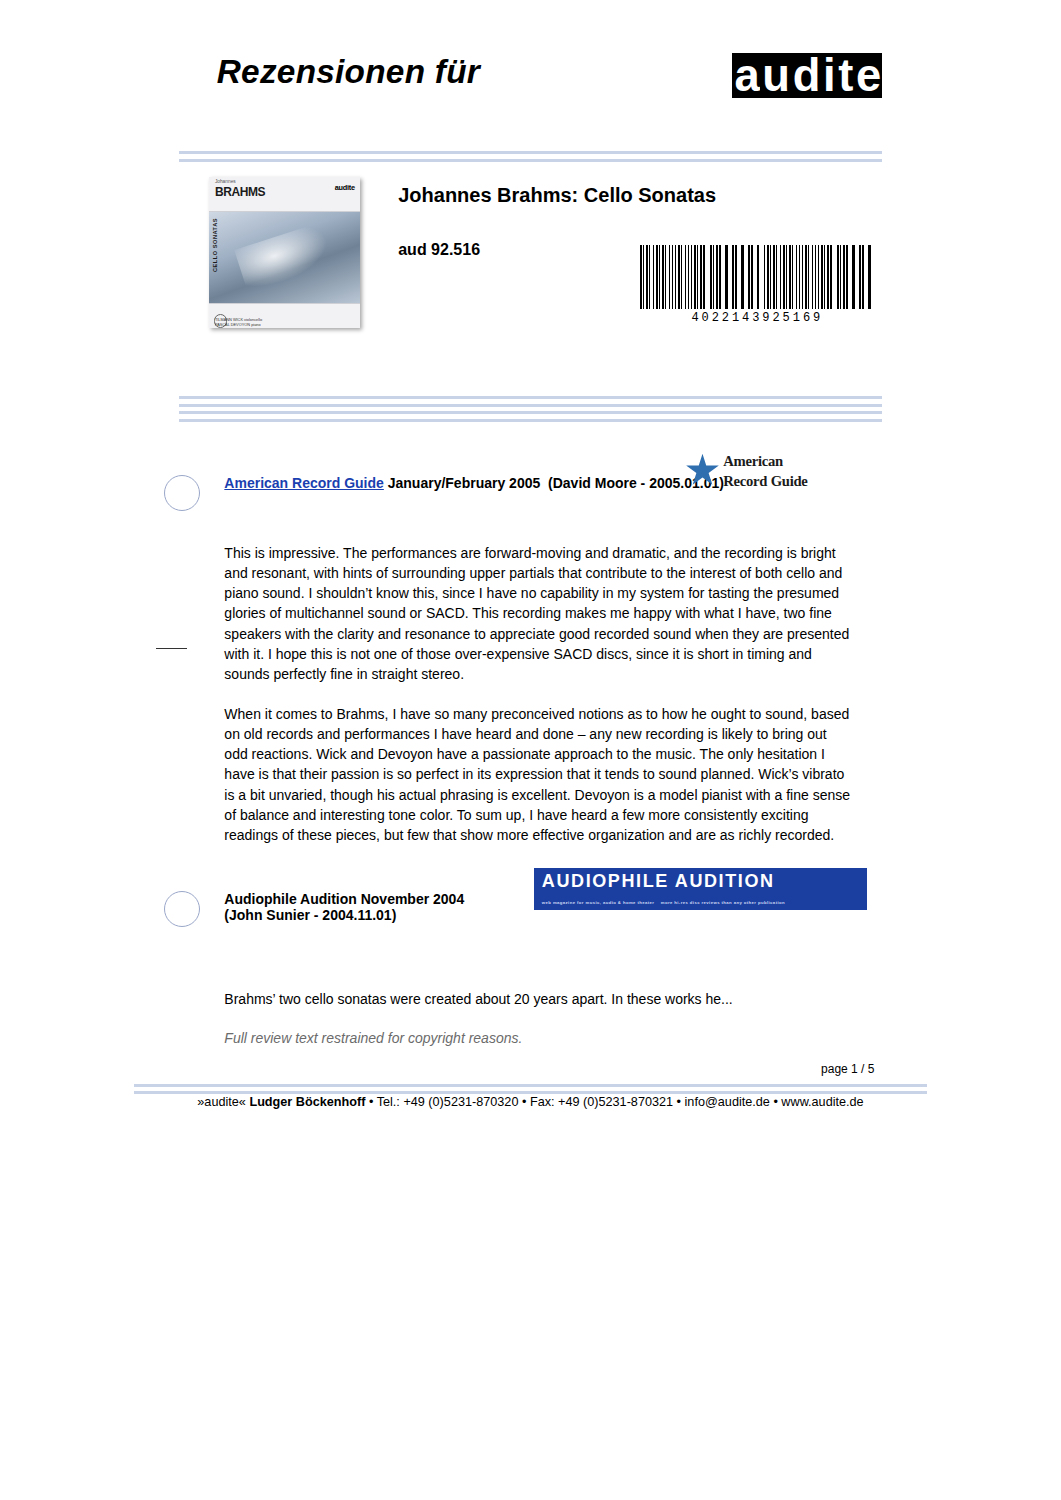Rezensionen für
audite
Johannes
BRAHMS
audite
CELLO SONATAS
TILMANN WICK violoncello
PASCAL DEVOYON piano
Johannes Brahms: Cello Sonatas
aud 92.516
4022143925169
American Record Guide January/February 2005 (David Moore - 2005.01.01)
American
Record Guide
This is impressive. The performances are forward-moving and dramatic, and the recording is bright and resonant, with hints of surrounding upper partials that contribute to the interest of both cello and piano sound. I shouldn’t know this, since I have no capability in my system for tasting the presumed glories of multichannel sound or SACD. This recording makes me happy with what I have, two fine speakers with the clarity and resonance to appreciate good recorded sound when they are presented with it. I hope this is not one of those over-expensive SACD discs, since it is short in timing and sounds perfectly fine in straight stereo.
When it comes to Brahms, I have so many preconceived notions as to how he ought to sound, based on old records and performances I have heard and done – any new recording is likely to bring out odd reactions. Wick and Devoyon have a passionate approach to the music. The only hesitation I have is that their passion is so perfect in its expression that it tends to sound planned. Wick’s vibrato is a bit unvaried, though his actual phrasing is excellent. Devoyon is a model pianist with a fine sense of balance and interesting tone color. To sum up, I have heard a few more consistently exciting readings of these pieces, but few that show more effective organization and are as richly recorded.
Audiophile Audition November 2004
(John Sunier - 2004.11.01)
AUDIOPHILE AUDITION
web magazine for music, audio & home theater more hi-res disc reviews than any other publication
Brahms’ two cello sonatas were created about 20 years apart. In these works he...
Full review text restrained for copyright reasons.
page 1 / 5
»audite« Ludger Böckenhoff • Tel.: +49 (0)5231-870320 • Fax: +49 (0)5231-870321 • info@audite.de • www.audite.de